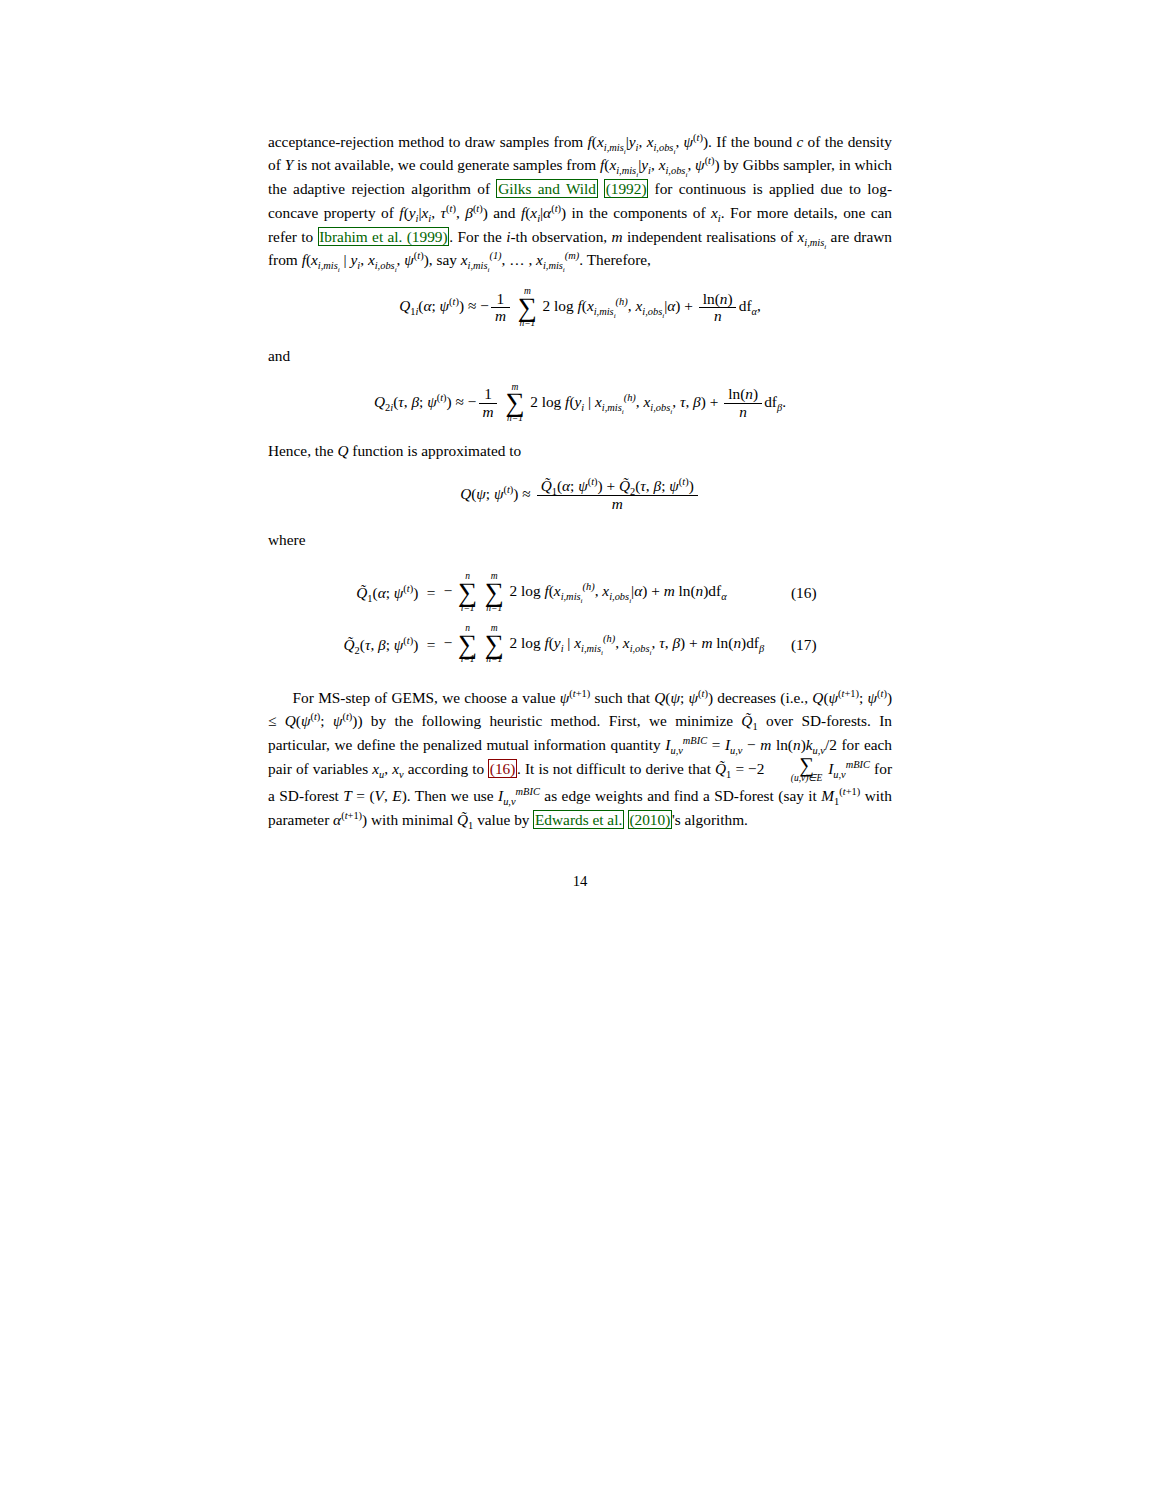acceptance-rejection method to draw samples from f(xi,misi|yi, xi,obsi, ψ(t)). If the bound c of the density of Y is not available, we could generate samples from f(xi,misi|yi, xi,obsi, ψ(t)) by Gibbs sampler, in which the adaptive rejection algorithm of Gilks and Wild (1992) for continuous is applied due to log-concave property of f(yi|xi, τ(t), β(t)) and f(xi|α(t)) in the components of xi. For more details, one can refer to Ibrahim et al. (1999). For the i-th observation, m independent realisations of xi,misi are drawn from f(xi,misi | yi, xi,obsi, ψ(t)), say xi,misi(1), … , xi,misi(m). Therefore,
Q1i(α; ψ(t)) ≈ −1 m m∑h=1 2 log f(xi,misi(h), xi,obsi|α) + ln(n) ndfα,
and
Q2i(τ, β; ψ(t)) ≈ −1 m m∑h=1 2 log f(yi | xi,misi(h), xi,obsi, τ, β) + ln(n) ndfβ.
Hence, the Q function is approximated to
Q(ψ; ψ(t)) ≈ Q̃1(α; ψ(t)) + Q̃2(τ, β; ψ(t)) m
where
| Q̃ 1 ( α ; ψ ( t ) ) | = | − n ∑ i =1 m ∑ h =1 2 log f ( x i,mis i ( h ) , x i,obs i / α ) + m ln( n )df α | (16) |
| Q̃ 2 ( τ , β ; ψ ( t ) ) | = | − n ∑ i =1 m ∑ h =1 2 log f ( y i / x i,mis i ( h ) , x i,obs i , τ , β ) + m ln( n )df β | (17) |
For MS-step of GEMS, we choose a value ψ(t+1) such that Q(ψ; ψ(t)) decreases (i.e., Q(ψ(t+1); ψ(t)) ≤ Q(ψ(t); ψ(t))) by the following heuristic method. First, we minimize Q̃1 over SD-forests. In particular, we define the penalized mutual information quantity Iu,vmBIC = Iu,v − m ln(n)ku,v/2 for each pair of variables xu, xv according to (16). It is not difficult to derive that Q̃1 = −2∑(u,v)∈E Iu,vmBIC for a SD-forest T = (V, E). Then we use Iu,vmBIC as edge weights and find a SD-forest (say it M1(t+1) with parameter α(t+1)) with minimal Q̃1 value by Edwards et al. (2010)'s algorithm.
14